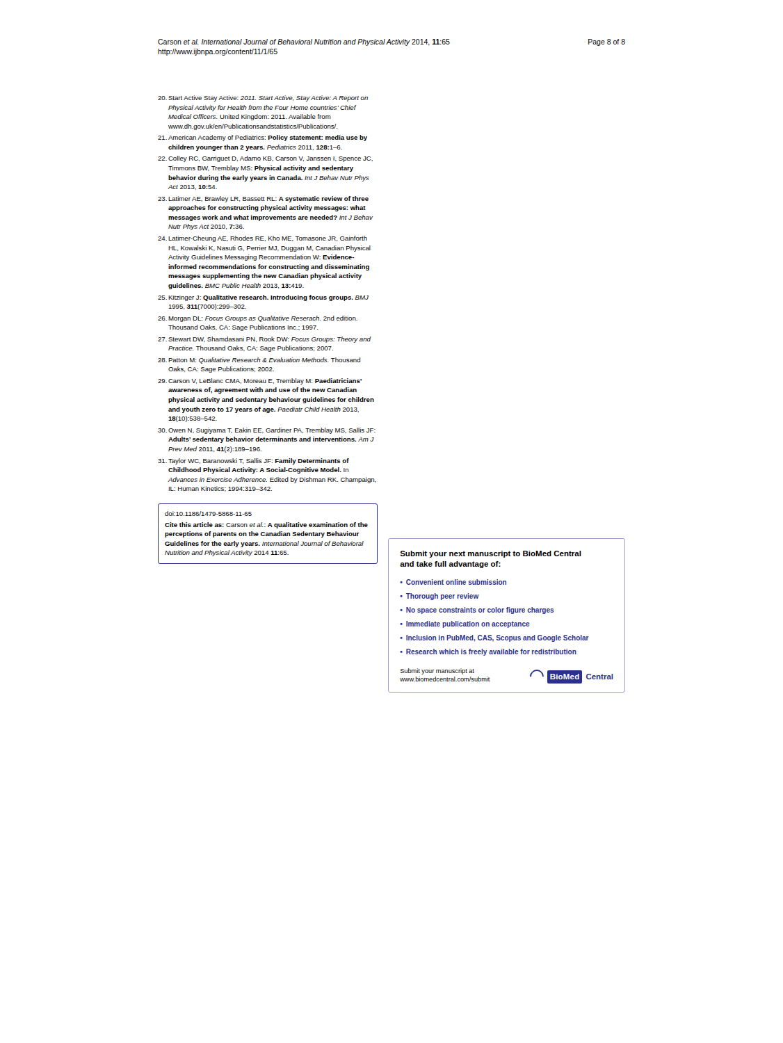Carson et al. International Journal of Behavioral Nutrition and Physical Activity 2014, 11:65
http://www.ijbnpa.org/content/11/1/65
Page 8 of 8
20. Start Active Stay Active: 2011. Start Active, Stay Active: A Report on Physical Activity for Health from the Four Home countries’ Chief Medical Officers. United Kingdom: 2011. Available from www.dh.gov.uk/en/Publicationsandstatistics/Publications/.
21. American Academy of Pediatrics: Policy statement: media use by children younger than 2 years. Pediatrics 2011, 128: 1–6.
22. Colley RC, Garriguet D, Adamo KB, Carson V, Janssen I, Spence JC, Timmons BW, Tremblay MS: Physical activity and sedentary behavior during the early years in Canada. Int J Behav Nutr Phys Act 2013, 10: 54.
23. Latimer AE, Brawley LR, Bassett RL: A systematic review of three approaches for constructing physical activity messages: what messages work and what improvements are needed? Int J Behav Nutr Phys Act 2010, 7: 36.
24. Latimer-Cheung AE, Rhodes RE, Kho ME, Tomasone JR, Gainforth HL, Kowalski K, Nasuti G, Perrier MJ, Duggan M, Canadian Physical Activity Guidelines Messaging Recommendation W: Evidence-informed recommendations for constructing and disseminating messages supplementing the new Canadian physical activity guidelines. BMC Public Health 2013, 13: 419.
25. Kitzinger J: Qualitative research. Introducing focus groups. BMJ 1995, 311(7000):299–302.
26. Morgan DL: Focus Groups as Qualitative Reserach. 2nd edition. Thousand Oaks, CA: Sage Publications Inc.; 1997.
27. Stewart DW, Shamdasani PN, Rook DW: Focus Groups: Theory and Practice. Thousand Oaks, CA: Sage Publications; 2007.
28. Patton M: Qualitative Research & Evaluation Methods. Thousand Oaks, CA: Sage Publications; 2002.
29. Carson V, LeBlanc CMA, Moreau E, Tremblay M: Paediatricians’ awareness of, agreement with and use of the new Canadian physical activity and sedentary behaviour guidelines for children and youth zero to 17 years of age. Paediatr Child Health 2013, 18(10):538–542.
30. Owen N, Sugiyama T, Eakin EE, Gardiner PA, Tremblay MS, Sallis JF: Adults’ sedentary behavior determinants and interventions. Am J Prev Med 2011, 41(2):189–196.
31. Taylor WC, Baranowski T, Sallis JF: Family Determinants of Childhood Physical Activity: A Social-Cognitive Model. In Advances in Exercise Adherence. Edited by Dishman RK. Champaign, IL: Human Kinetics; 1994:319–342.
doi:10.1186/1479-5868-11-65
Cite this article as: Carson et al.: A qualitative examination of the perceptions of parents on the Canadian Sedentary Behaviour Guidelines for the early years. International Journal of Behavioral Nutrition and Physical Activity 2014 11:65.
Submit your next manuscript to BioMed Central
and take full advantage of:
Convenient online submission
Thorough peer review
No space constraints or color figure charges
Immediate publication on acceptance
Inclusion in PubMed, CAS, Scopus and Google Scholar
Research which is freely available for redistribution
Submit your manuscript at
www.biomedcentral.com/submit
BioMed Central